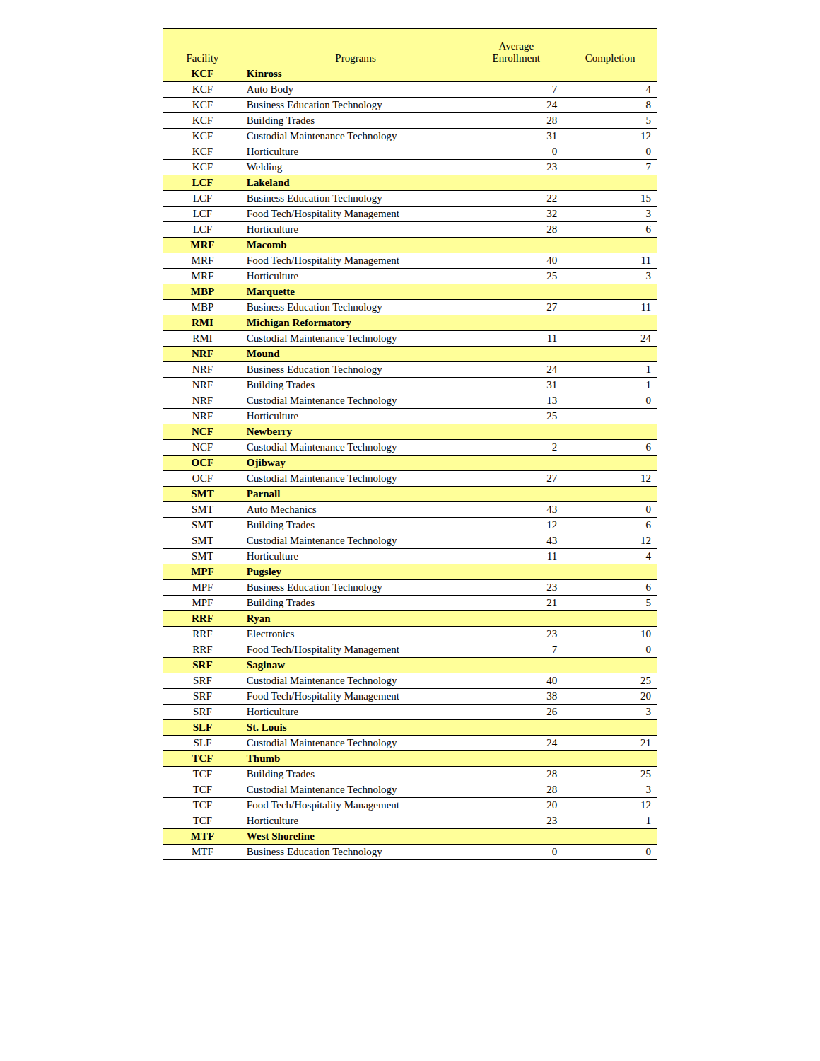| Facility | Programs | Average Enrollment | Completion |
| --- | --- | --- | --- |
| KCF | Kinross |
| KCF | Auto Body | 7 | 4 |
| KCF | Business Education Technology | 24 | 8 |
| KCF | Building Trades | 28 | 5 |
| KCF | Custodial Maintenance Technology | 31 | 12 |
| KCF | Horticulture | 0 | 0 |
| KCF | Welding | 23 | 7 |
| LCF | Lakeland |
| LCF | Business Education Technology | 22 | 15 |
| LCF | Food Tech/Hospitality Management | 32 | 3 |
| LCF | Horticulture | 28 | 6 |
| MRF | Macomb |
| MRF | Food Tech/Hospitality Management | 40 | 11 |
| MRF | Horticulture | 25 | 3 |
| MBP | Marquette |
| MBP | Business Education Technology | 27 | 11 |
| RMI | Michigan Reformatory |
| RMI | Custodial Maintenance Technology | 11 | 24 |
| NRF | Mound |
| NRF | Business Education Technology | 24 | 1 |
| NRF | Building Trades | 31 | 1 |
| NRF | Custodial Maintenance Technology | 13 | 0 |
| NRF | Horticulture | 25 | |
| NCF | Newberry |
| NCF | Custodial Maintenance Technology | 2 | 6 |
| OCF | Ojibway |
| OCF | Custodial Maintenance Technology | 27 | 12 |
| SMT | Parnall |
| SMT | Auto Mechanics | 43 | 0 |
| SMT | Building Trades | 12 | 6 |
| SMT | Custodial Maintenance Technology | 43 | 12 |
| SMT | Horticulture | 11 | 4 |
| MPF | Pugsley |
| MPF | Business Education Technology | 23 | 6 |
| MPF | Building Trades | 21 | 5 |
| RRF | Ryan |
| RRF | Electronics | 23 | 10 |
| RRF | Food Tech/Hospitality Management | 7 | 0 |
| SRF | Saginaw |
| SRF | Custodial Maintenance Technology | 40 | 25 |
| SRF | Food Tech/Hospitality Management | 38 | 20 |
| SRF | Horticulture | 26 | 3 |
| SLF | St. Louis |
| SLF | Custodial Maintenance Technology | 24 | 21 |
| TCF | Thumb |
| TCF | Building Trades | 28 | 25 |
| TCF | Custodial Maintenance Technology | 28 | 3 |
| TCF | Food Tech/Hospitality Management | 20 | 12 |
| TCF | Horticulture | 23 | 1 |
| MTF | West Shoreline |
| MTF | Business Education Technology | 0 | 0 |